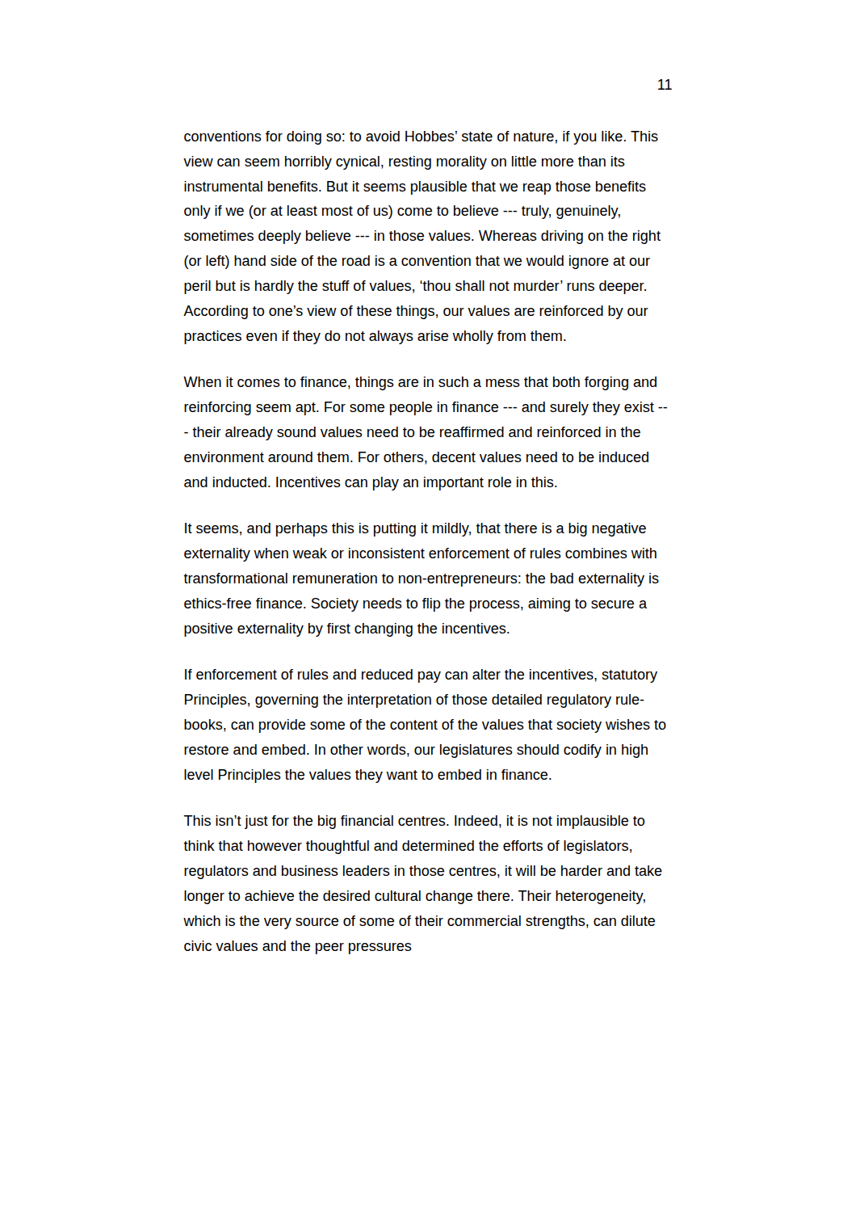11
conventions for doing so: to avoid Hobbes’ state of nature, if you like. This view can seem horribly cynical, resting morality on little more than its instrumental benefits. But it seems plausible that we reap those benefits only if we (or at least most of us) come to believe --- truly, genuinely, sometimes deeply believe --- in those values. Whereas driving on the right (or left) hand side of the road is a convention that we would ignore at our peril but is hardly the stuff of values, ‘thou shall not murder’ runs deeper. According to one’s view of these things, our values are reinforced by our practices even if they do not always arise wholly from them.
When it comes to finance, things are in such a mess that both forging and reinforcing seem apt. For some people in finance --- and surely they exist --- their already sound values need to be reaffirmed and reinforced in the environment around them. For others, decent values need to be induced and inducted. Incentives can play an important role in this.
It seems, and perhaps this is putting it mildly, that there is a big negative externality when weak or inconsistent enforcement of rules combines with transformational remuneration to non-entrepreneurs: the bad externality is ethics-free finance. Society needs to flip the process, aiming to secure a positive externality by first changing the incentives.
If enforcement of rules and reduced pay can alter the incentives, statutory Principles, governing the interpretation of those detailed regulatory rule-books, can provide some of the content of the values that society wishes to restore and embed. In other words, our legislatures should codify in high level Principles the values they want to embed in finance.
This isn’t just for the big financial centres. Indeed, it is not implausible to think that however thoughtful and determined the efforts of legislators, regulators and business leaders in those centres, it will be harder and take longer to achieve the desired cultural change there. Their heterogeneity, which is the very source of some of their commercial strengths, can dilute civic values and the peer pressures